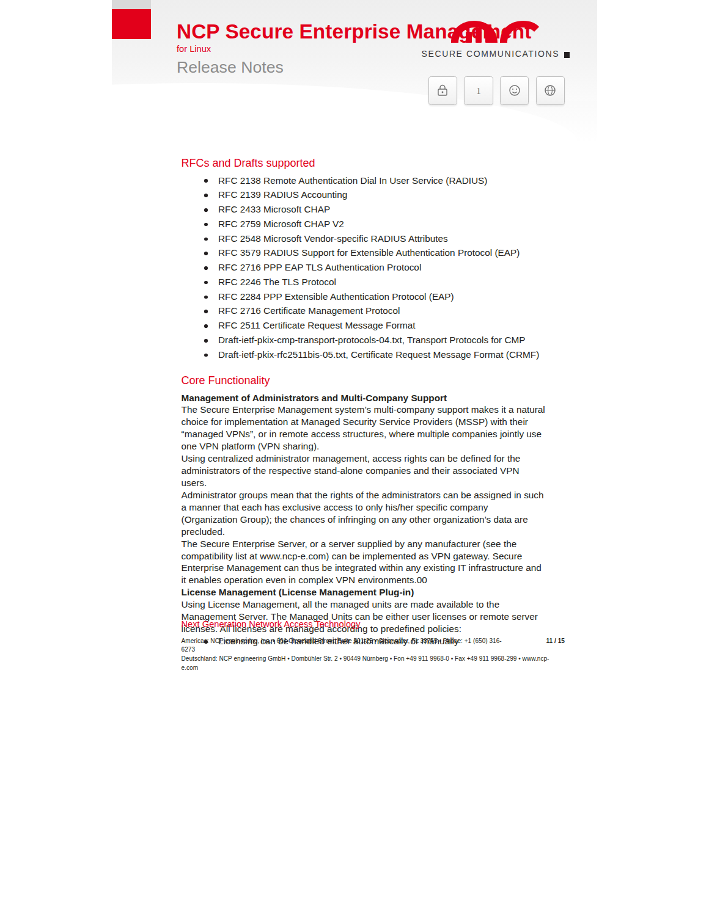NCP Secure Enterprise Management
for Linux
Release Notes
SECURE COMMUNICATIONS
1
RFCs and Drafts supported
RFC 2138 Remote Authentication Dial In User Service (RADIUS)
RFC 2139 RADIUS Accounting
RFC 2433 Microsoft CHAP
RFC 2759 Microsoft CHAP V2
RFC 2548 Microsoft Vendor-specific RADIUS Attributes
RFC 3579 RADIUS Support for Extensible Authentication Protocol (EAP)
RFC 2716 PPP EAP TLS Authentication Protocol
RFC 2246 The TLS Protocol
RFC 2284 PPP Extensible Authentication Protocol (EAP)
RFC 2716 Certificate Management Protocol
RFC 2511 Certificate Request Message Format
Draft-ietf-pkix-cmp-transport-protocols-04.txt, Transport Protocols for CMP
Draft-ietf-pkix-rfc2511bis-05.txt, Certificate Request Message Format (CRMF)
Core Functionality
Management of Administrators and Multi-Company Support
The Secure Enterprise Management system’s multi-company support makes it a natural choice for implementation at Managed Security Service Providers (MSSP) with their “managed VPNs”, or in remote access structures, where multiple companies jointly use one VPN platform (VPN sharing).
Using centralized administrator management, access rights can be defined for the administrators of the respective stand-alone companies and their associated VPN users.
Administrator groups mean that the rights of the administrators can be assigned in such a manner that each has exclusive access to only his/her specific company (Organization Group); the chances of infringing on any other organization’s data are precluded.
The Secure Enterprise Server, or a server supplied by any manufacturer (see the compatibility list at www.ncp-e.com) can be implemented as VPN gateway. Secure Enterprise Management can thus be integrated within any existing IT infrastructure and it enables operation even in complex VPN environments.00
License Management (License Management Plug-in)
Using License Management, all the managed units are made available to the Management Server. The Managed Units can be either user licenses or remote server licenses. All licenses are managed according to predefined policies:
Licensing can be handled either automatically or manually
Next Generation Network Access Technology
11 / 15
Americas: NCP engineering, Inc. • 601 Cleveland Street, Suite 501-25 • Clearwater, FL 33755 • Phone: +1 (650) 316-6273
Deutschland: NCP engineering GmbH • Dombühler Str. 2 • 90449 Nürnberg • Fon +49 911 9968-0 • Fax +49 911 9968-299 • www.ncp-e.com